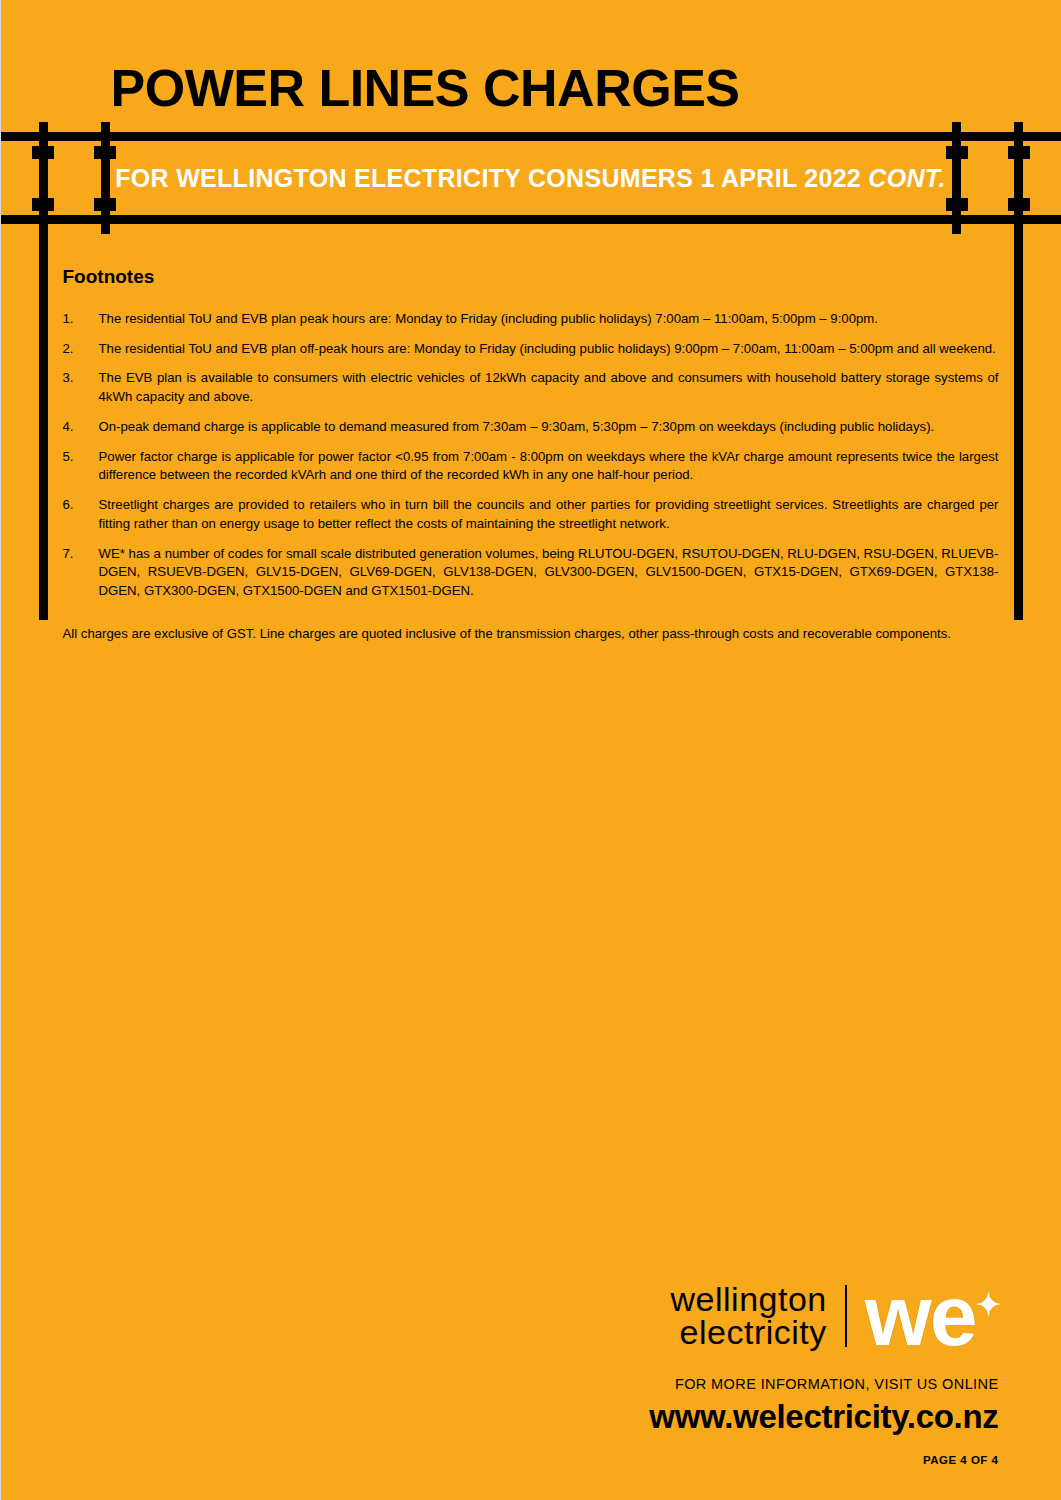POWER LINES CHARGES
FOR WELLINGTON ELECTRICITY CONSUMERS 1 APRIL 2022 CONT.
Footnotes
The residential ToU and EVB plan peak hours are: Monday to Friday (including public holidays) 7:00am – 11:00am, 5:00pm – 9:00pm.
The residential ToU and EVB plan off-peak hours are: Monday to Friday (including public holidays) 9:00pm – 7:00am, 11:00am – 5:00pm and all weekend.
The EVB plan is available to consumers with electric vehicles of 12kWh capacity and above and consumers with household battery storage systems of 4kWh capacity and above.
On-peak demand charge is applicable to demand measured from 7:30am – 9:30am, 5:30pm – 7:30pm on weekdays (including public holidays).
Power factor charge is applicable for power factor <0.95 from 7:00am - 8:00pm on weekdays where the kVAr charge amount represents twice the largest difference between the recorded kVArh and one third of the recorded kWh in any one half-hour period.
Streetlight charges are provided to retailers who in turn bill the councils and other parties for providing streetlight services. Streetlights are charged per fitting rather than on energy usage to better reflect the costs of maintaining the streetlight network.
WE* has a number of codes for small scale distributed generation volumes, being RLUTOU-DGEN, RSUTOU-DGEN, RLU-DGEN, RSU-DGEN, RLUEVB-DGEN, RSUEVB-DGEN, GLV15-DGEN, GLV69-DGEN, GLV138-DGEN, GLV300-DGEN, GLV1500-DGEN, GTX15-DGEN, GTX69-DGEN, GTX138-DGEN, GTX300-DGEN, GTX1500-DGEN and GTX1501-DGEN.
All charges are exclusive of GST. Line charges are quoted inclusive of the transmission charges, other pass-through costs and recoverable components.
wellington
electricity
we✦
FOR MORE INFORMATION, VISIT US ONLINE
www.welectricity.co.nz
PAGE 4 OF 4